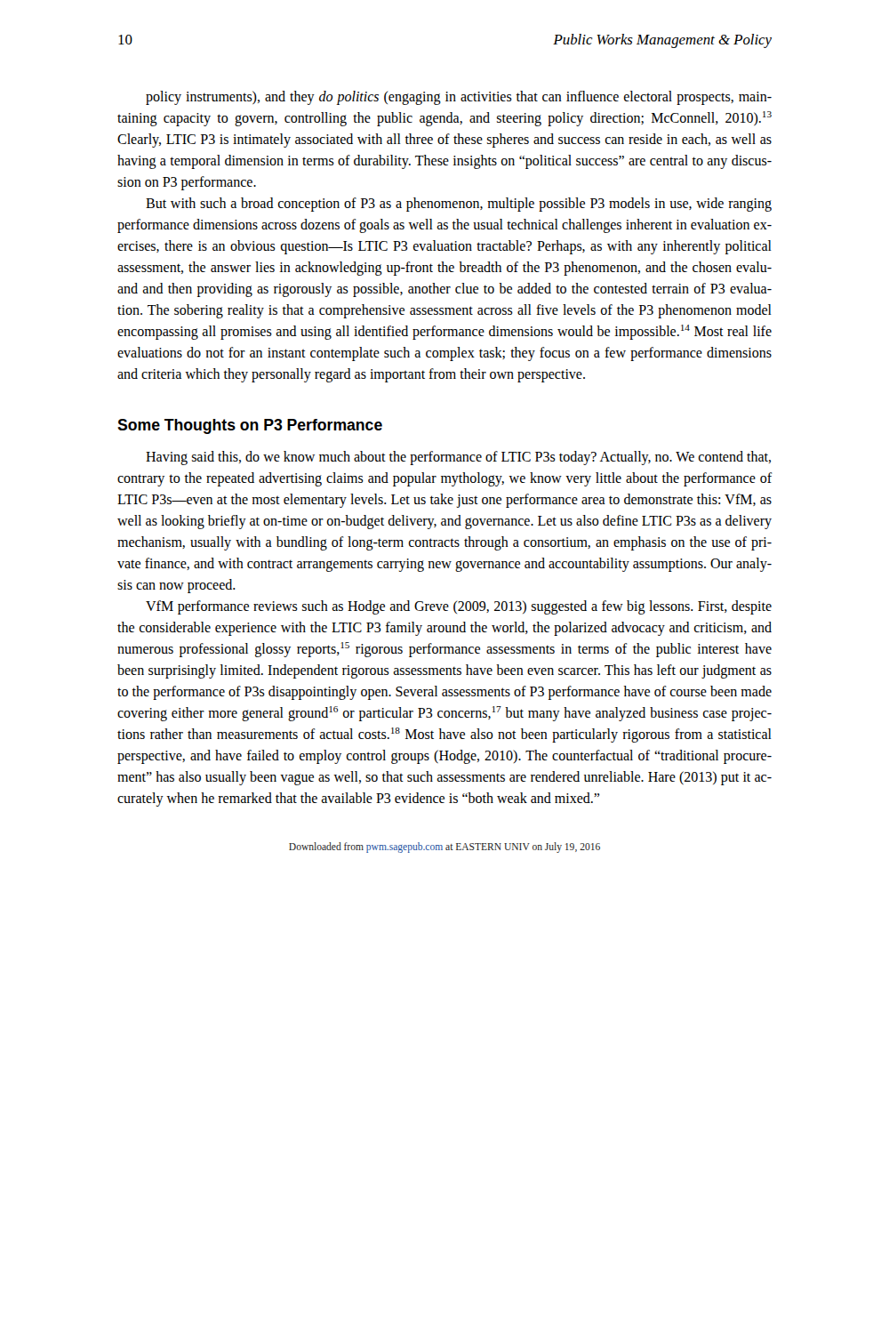10 Public Works Management & Policy
policy instruments), and they do politics (engaging in activities that can influence electoral prospects, maintaining capacity to govern, controlling the public agenda, and steering policy direction; McConnell, 2010).13 Clearly, LTIC P3 is intimately associated with all three of these spheres and success can reside in each, as well as having a temporal dimension in terms of durability. These insights on “political success” are central to any discussion on P3 performance.
But with such a broad conception of P3 as a phenomenon, multiple possible P3 models in use, wide ranging performance dimensions across dozens of goals as well as the usual technical challenges inherent in evaluation exercises, there is an obvious question—Is LTIC P3 evaluation tractable? Perhaps, as with any inherently political assessment, the answer lies in acknowledging up-front the breadth of the P3 phenomenon, and the chosen evaluand and then providing as rigorously as possible, another clue to be added to the contested terrain of P3 evaluation. The sobering reality is that a comprehensive assessment across all five levels of the P3 phenomenon model encompassing all promises and using all identified performance dimensions would be impossible.14 Most real life evaluations do not for an instant contemplate such a complex task; they focus on a few performance dimensions and criteria which they personally regard as important from their own perspective.
Some Thoughts on P3 Performance
Having said this, do we know much about the performance of LTIC P3s today? Actually, no. We contend that, contrary to the repeated advertising claims and popular mythology, we know very little about the performance of LTIC P3s—even at the most elementary levels. Let us take just one performance area to demonstrate this: VfM, as well as looking briefly at on-time or on-budget delivery, and governance. Let us also define LTIC P3s as a delivery mechanism, usually with a bundling of long-term contracts through a consortium, an emphasis on the use of private finance, and with contract arrangements carrying new governance and accountability assumptions. Our analysis can now proceed.
VfM performance reviews such as Hodge and Greve (2009, 2013) suggested a few big lessons. First, despite the considerable experience with the LTIC P3 family around the world, the polarized advocacy and criticism, and numerous professional glossy reports,15 rigorous performance assessments in terms of the public interest have been surprisingly limited. Independent rigorous assessments have been even scarcer. This has left our judgment as to the performance of P3s disappointingly open. Several assessments of P3 performance have of course been made covering either more general ground16 or particular P3 concerns,17 but many have analyzed business case projections rather than measurements of actual costs.18 Most have also not been particularly rigorous from a statistical perspective, and have failed to employ control groups (Hodge, 2010). The counterfactual of “traditional procurement” has also usually been vague as well, so that such assessments are rendered unreliable. Hare (2013) put it accurately when he remarked that the available P3 evidence is “both weak and mixed.”
Downloaded from pwm.sagepub.com at EASTERN UNIV on July 19, 2016